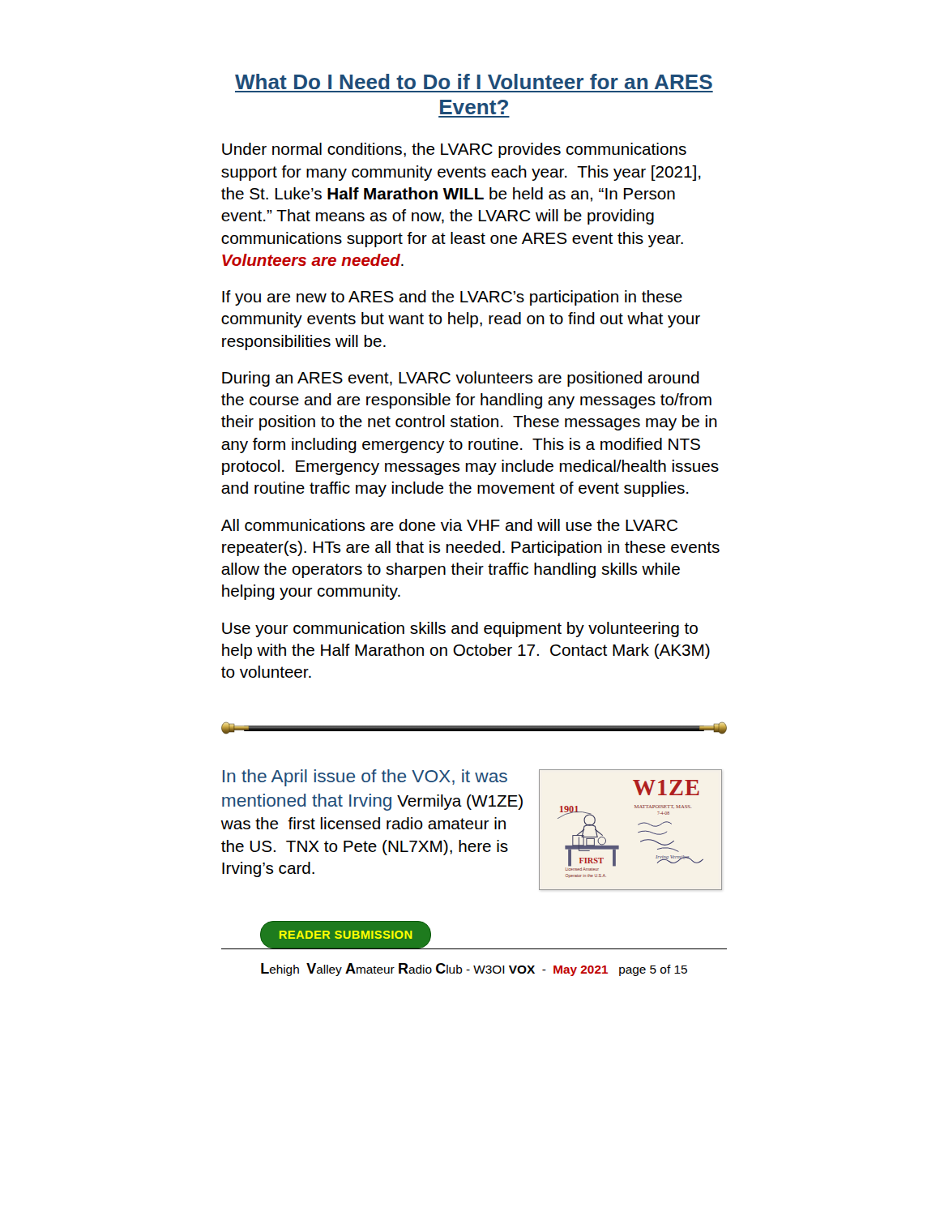What Do I Need to Do if I Volunteer for an ARES Event?
Under normal conditions, the LVARC provides communications support for many community events each year. This year [2021], the St. Luke’s Half Marathon WILL be held as an, “In Person event.” That means as of now, the LVARC will be providing communications support for at least one ARES event this year. Volunteers are needed.
If you are new to ARES and the LVARC’s participation in these community events but want to help, read on to find out what your responsibilities will be.
During an ARES event, LVARC volunteers are positioned around the course and are responsible for handling any messages to/from their position to the net control station. These messages may be in any form including emergency to routine. This is a modified NTS protocol. Emergency messages may include medical/health issues and routine traffic may include the movement of event supplies.
All communications are done via VHF and will use the LVARC repeater(s). HTs are all that is needed. Participation in these events allow the operators to sharpen their traffic handling skills while helping your community.
Use your communication skills and equipment by volunteering to help with the Half Marathon on October 17. Contact Mark (AK3M) to volunteer.
In the April issue of the VOX, it was mentioned that Irving Vermilya (W1ZE) was the first licensed radio amateur in the US. TNX to Pete (NL7XM), here is Irving’s card.
READER SUBMISSION
W1ZE 1901 MATTAPOISETT, MASS. 7-4-08 FIRST Licensed Amateur Operator in the U.S.A. Irving Vermilya
Lehigh Valley Amateur Radio Club - W3OI VOX - May 2021 page 5 of 15